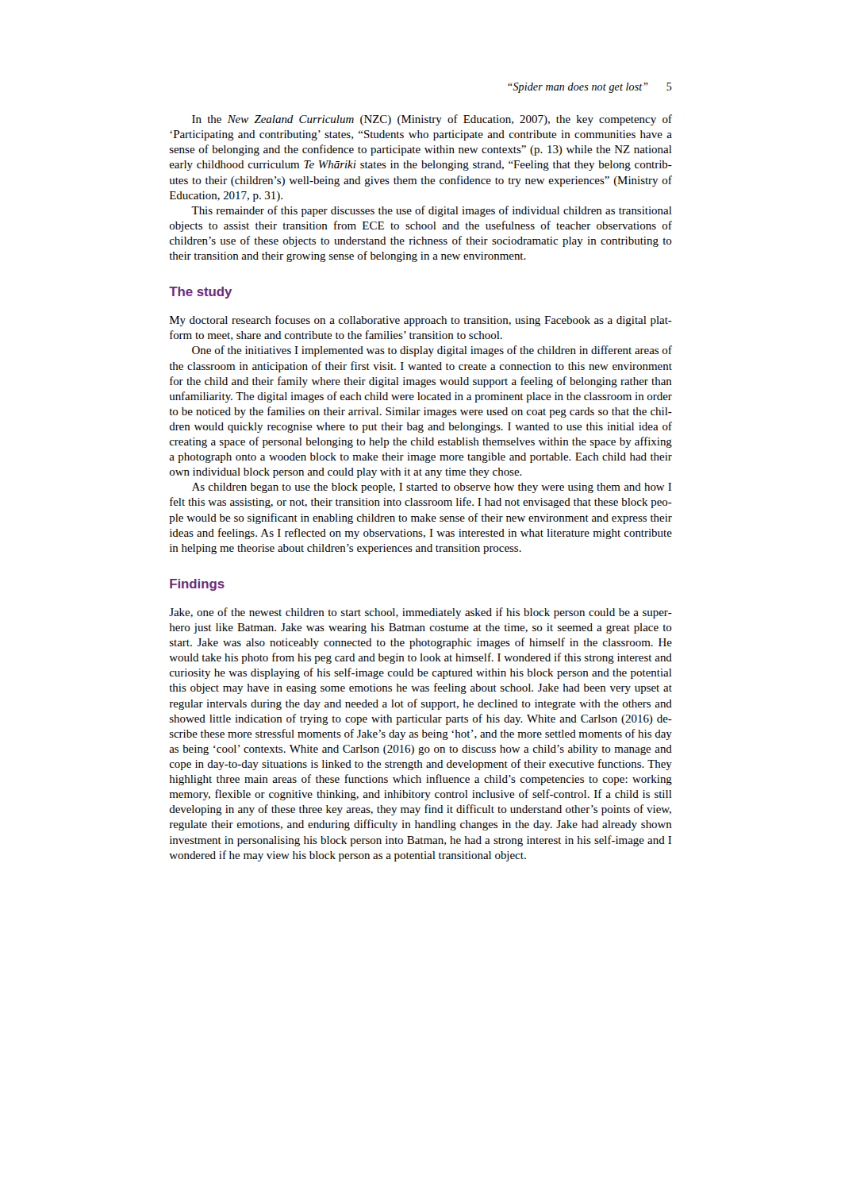“Spider man does not get lost”5
In the New Zealand Curriculum (NZC) (Ministry of Education, 2007), the key competency of ‘Participating and contributing’ states, “Students who participate and contribute in communities have a sense of belonging and the confidence to participate within new contexts” (p. 13) while the NZ national early childhood curriculum Te Whāriki states in the belonging strand, “Feeling that they belong contributes to their (children’s) well-being and gives them the confidence to try new experiences” (Ministry of Education, 2017, p. 31).
This remainder of this paper discusses the use of digital images of individual children as transitional objects to assist their transition from ECE to school and the usefulness of teacher observations of children’s use of these objects to understand the richness of their sociodramatic play in contributing to their transition and their growing sense of belonging in a new environment.
The study
My doctoral research focuses on a collaborative approach to transition, using Facebook as a digital platform to meet, share and contribute to the families’ transition to school.
One of the initiatives I implemented was to display digital images of the children in different areas of the classroom in anticipation of their first visit. I wanted to create a connection to this new environment for the child and their family where their digital images would support a feeling of belonging rather than unfamiliarity. The digital images of each child were located in a prominent place in the classroom in order to be noticed by the families on their arrival. Similar images were used on coat peg cards so that the children would quickly recognise where to put their bag and belongings. I wanted to use this initial idea of creating a space of personal belonging to help the child establish themselves within the space by affixing a photograph onto a wooden block to make their image more tangible and portable. Each child had their own individual block person and could play with it at any time they chose.
As children began to use the block people, I started to observe how they were using them and how I felt this was assisting, or not, their transition into classroom life. I had not envisaged that these block people would be so significant in enabling children to make sense of their new environment and express their ideas and feelings. As I reflected on my observations, I was interested in what literature might contribute in helping me theorise about children’s experiences and transition process.
Findings
Jake, one of the newest children to start school, immediately asked if his block person could be a superhero just like Batman. Jake was wearing his Batman costume at the time, so it seemed a great place to start. Jake was also noticeably connected to the photographic images of himself in the classroom. He would take his photo from his peg card and begin to look at himself. I wondered if this strong interest and curiosity he was displaying of his self-image could be captured within his block person and the potential this object may have in easing some emotions he was feeling about school. Jake had been very upset at regular intervals during the day and needed a lot of support, he declined to integrate with the others and showed little indication of trying to cope with particular parts of his day. White and Carlson (2016) describe these more stressful moments of Jake’s day as being ‘hot’, and the more settled moments of his day as being ‘cool’ contexts. White and Carlson (2016) go on to discuss how a child’s ability to manage and cope in day-to-day situations is linked to the strength and development of their executive functions. They highlight three main areas of these functions which influence a child’s competencies to cope: working memory, flexible or cognitive thinking, and inhibitory control inclusive of self-control. If a child is still developing in any of these three key areas, they may find it difficult to understand other’s points of view, regulate their emotions, and enduring difficulty in handling changes in the day. Jake had already shown investment in personalising his block person into Batman, he had a strong interest in his self-image and I wondered if he may view his block person as a potential transitional object.